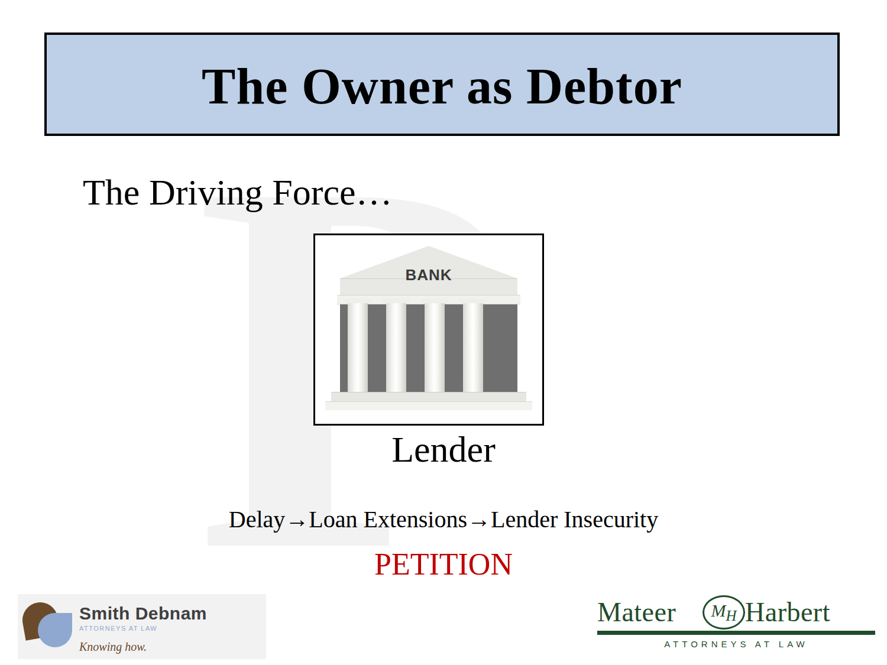P
The Owner as Debtor
The Driving Force…
BANK
Lender
Delay→Loan Extensions→Lender Insecurity
PETITION
Smith Debnam
ATTORNEYS AT LAW
Knowing how.
Mateer
MH
Harbert
ATTORNEYS AT LAW